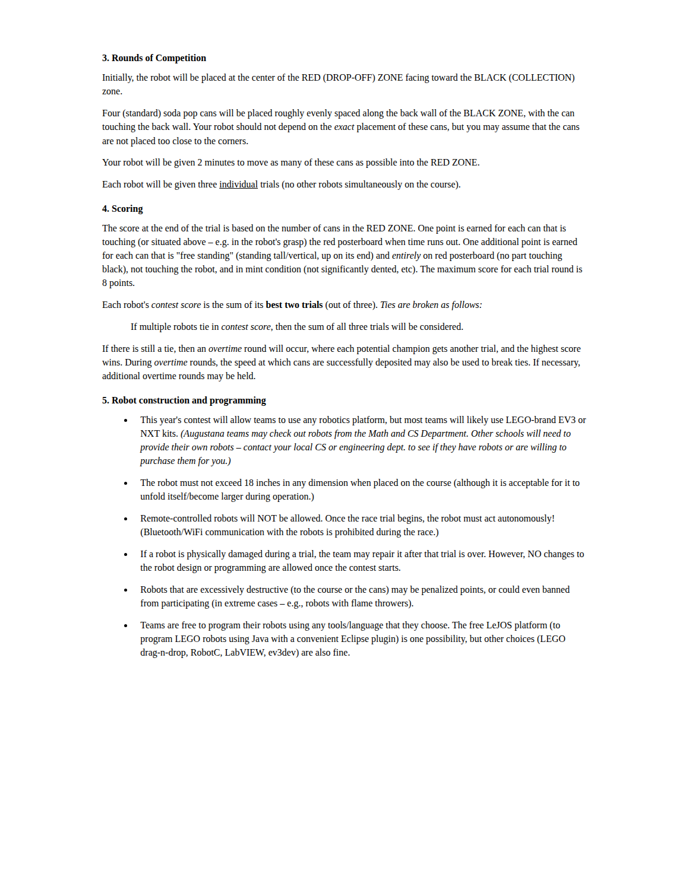3. Rounds of Competition
Initially, the robot will be placed at the center of the RED (DROP-OFF) ZONE facing toward the BLACK (COLLECTION) zone.
Four (standard) soda pop cans will be placed roughly evenly spaced along the back wall of the BLACK ZONE, with the can touching the back wall. Your robot should not depend on the exact placement of these cans, but you may assume that the cans are not placed too close to the corners.
Your robot will be given 2 minutes to move as many of these cans as possible into the RED ZONE.
Each robot will be given three individual trials (no other robots simultaneously on the course).
4. Scoring
The score at the end of the trial is based on the number of cans in the RED ZONE. One point is earned for each can that is touching (or situated above – e.g. in the robot's grasp) the red posterboard when time runs out. One additional point is earned for each can that is "free standing" (standing tall/vertical, up on its end) and entirely on red posterboard (no part touching black), not touching the robot, and in mint condition (not significantly dented, etc). The maximum score for each trial round is 8 points.
Each robot's contest score is the sum of its best two trials (out of three). Ties are broken as follows:
If multiple robots tie in contest score, then the sum of all three trials will be considered.
If there is still a tie, then an overtime round will occur, where each potential champion gets another trial, and the highest score wins. During overtime rounds, the speed at which cans are successfully deposited may also be used to break ties. If necessary, additional overtime rounds may be held.
5. Robot construction and programming
This year's contest will allow teams to use any robotics platform, but most teams will likely use LEGO-brand EV3 or NXT kits. (Augustana teams may check out robots from the Math and CS Department. Other schools will need to provide their own robots – contact your local CS or engineering dept. to see if they have robots or are willing to purchase them for you.)
The robot must not exceed 18 inches in any dimension when placed on the course (although it is acceptable for it to unfold itself/become larger during operation.)
Remote-controlled robots will NOT be allowed. Once the race trial begins, the robot must act autonomously! (Bluetooth/WiFi communication with the robots is prohibited during the race.)
If a robot is physically damaged during a trial, the team may repair it after that trial is over. However, NO changes to the robot design or programming are allowed once the contest starts.
Robots that are excessively destructive (to the course or the cans) may be penalized points, or could even banned from participating (in extreme cases – e.g., robots with flame throwers).
Teams are free to program their robots using any tools/language that they choose. The free LeJOS platform (to program LEGO robots using Java with a convenient Eclipse plugin) is one possibility, but other choices (LEGO drag-n-drop, RobotC, LabVIEW, ev3dev) are also fine.